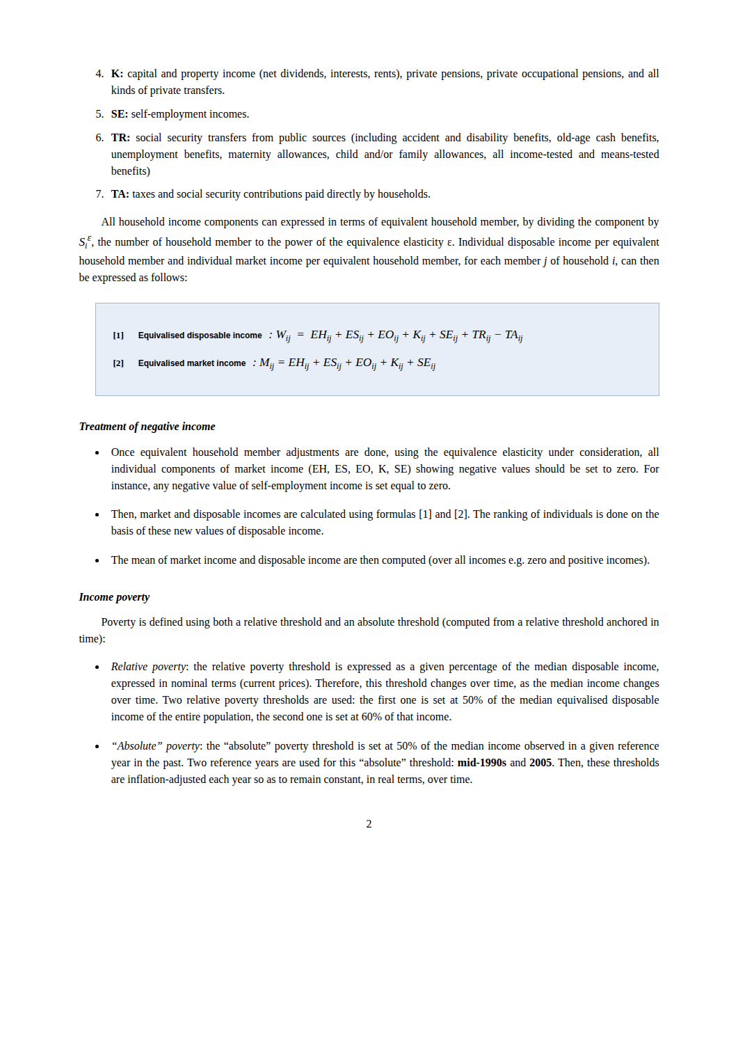K: capital and property income (net dividends, interests, rents), private pensions, private occupational pensions, and all kinds of private transfers.
SE: self-employment incomes.
TR: social security transfers from public sources (including accident and disability benefits, old-age cash benefits, unemployment benefits, maternity allowances, child and/or family allowances, all income-tested and means-tested benefits)
TA: taxes and social security contributions paid directly by households.
All household income components can expressed in terms of equivalent household member, by dividing the component by Siε, the number of household member to the power of the equivalence elasticity ε. Individual disposable income per equivalent household member and individual market income per equivalent household member, for each member j of household i, can then be expressed as follows:
[1] Equivalised disposable income: Wij = EHij + ESij + EOij + Kij + SEij + TRij − TAij
[2] Equivalised market income: Mij = EHij + ESij + EOij + Kij + SEij
Treatment of negative income
Once equivalent household member adjustments are done, using the equivalence elasticity under consideration, all individual components of market income (EH, ES, EO, K, SE) showing negative values should be set to zero. For instance, any negative value of self-employment income is set equal to zero.
Then, market and disposable incomes are calculated using formulas [1] and [2]. The ranking of individuals is done on the basis of these new values of disposable income.
The mean of market income and disposable income are then computed (over all incomes e.g. zero and positive incomes).
Income poverty
Poverty is defined using both a relative threshold and an absolute threshold (computed from a relative threshold anchored in time):
Relative poverty: the relative poverty threshold is expressed as a given percentage of the median disposable income, expressed in nominal terms (current prices). Therefore, this threshold changes over time, as the median income changes over time. Two relative poverty thresholds are used: the first one is set at 50% of the median equivalised disposable income of the entire population, the second one is set at 60% of that income.
“Absolute” poverty: the “absolute” poverty threshold is set at 50% of the median income observed in a given reference year in the past. Two reference years are used for this “absolute” threshold: mid-1990s and 2005. Then, these thresholds are inflation-adjusted each year so as to remain constant, in real terms, over time.
2